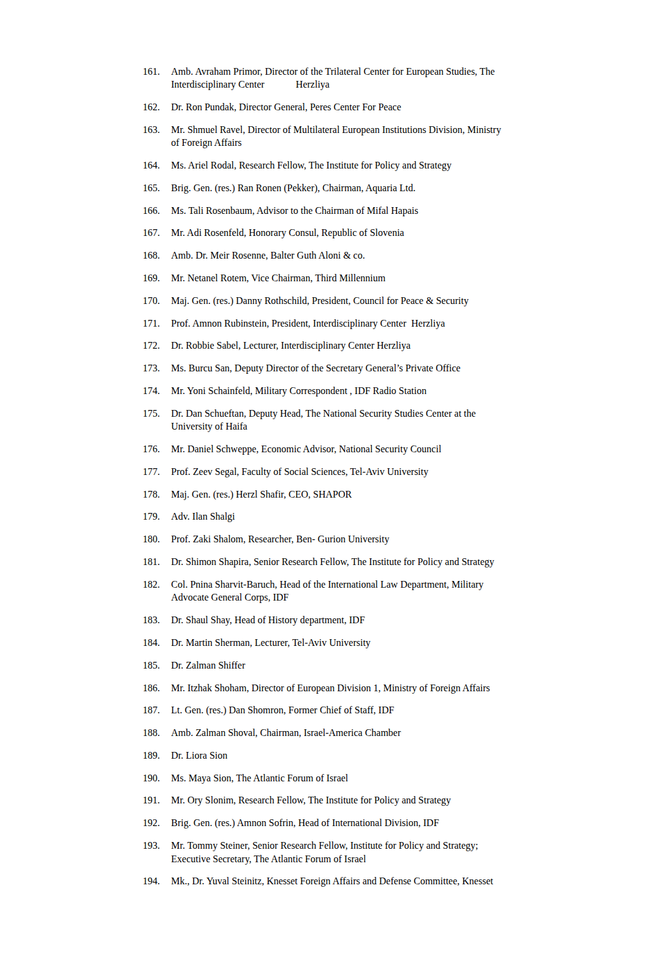161. Amb. Avraham Primor, Director of the Trilateral Center for European Studies, The Interdisciplinary Center Herzliya
162. Dr. Ron Pundak, Director General, Peres Center For Peace
163. Mr. Shmuel Ravel, Director of Multilateral European Institutions Division, Ministry of Foreign Affairs
164. Ms. Ariel Rodal, Research Fellow, The Institute for Policy and Strategy
165. Brig. Gen. (res.) Ran Ronen (Pekker), Chairman, Aquaria Ltd.
166. Ms. Tali Rosenbaum, Advisor to the Chairman of Mifal Hapais
167. Mr. Adi Rosenfeld, Honorary Consul, Republic of Slovenia
168. Amb. Dr. Meir Rosenne, Balter Guth Aloni & co.
169. Mr. Netanel Rotem, Vice Chairman, Third Millennium
170. Maj. Gen. (res.) Danny Rothschild, President, Council for Peace & Security
171. Prof. Amnon Rubinstein, President, Interdisciplinary Center Herzliya
172. Dr. Robbie Sabel, Lecturer, Interdisciplinary Center Herzliya
173. Ms. Burcu San, Deputy Director of the Secretary General’s Private Office
174. Mr. Yoni Schainfeld, Military Correspondent , IDF Radio Station
175. Dr. Dan Schueftan, Deputy Head, The National Security Studies Center at the University of Haifa
176. Mr. Daniel Schweppe, Economic Advisor, National Security Council
177. Prof. Zeev Segal, Faculty of Social Sciences, Tel-Aviv University
178. Maj. Gen. (res.) Herzl Shafir, CEO, SHAPOR
179. Adv. Ilan Shalgi
180. Prof. Zaki Shalom, Researcher, Ben- Gurion University
181. Dr. Shimon Shapira, Senior Research Fellow, The Institute for Policy and Strategy
182. Col. Pnina Sharvit-Baruch, Head of the International Law Department, Military Advocate General Corps, IDF
183. Dr. Shaul Shay, Head of History department, IDF
184. Dr. Martin Sherman, Lecturer, Tel-Aviv University
185. Dr. Zalman Shiffer
186. Mr. Itzhak Shoham, Director of European Division 1, Ministry of Foreign Affairs
187. Lt. Gen. (res.) Dan Shomron, Former Chief of Staff, IDF
188. Amb. Zalman Shoval, Chairman, Israel-America Chamber
189. Dr. Liora Sion
190. Ms. Maya Sion, The Atlantic Forum of Israel
191. Mr. Ory Slonim, Research Fellow, The Institute for Policy and Strategy
192. Brig. Gen. (res.) Amnon Sofrin, Head of International Division, IDF
193. Mr. Tommy Steiner, Senior Research Fellow, Institute for Policy and Strategy; Executive Secretary, The Atlantic Forum of Israel
194. Mk., Dr. Yuval Steinitz, Knesset Foreign Affairs and Defense Committee, Knesset